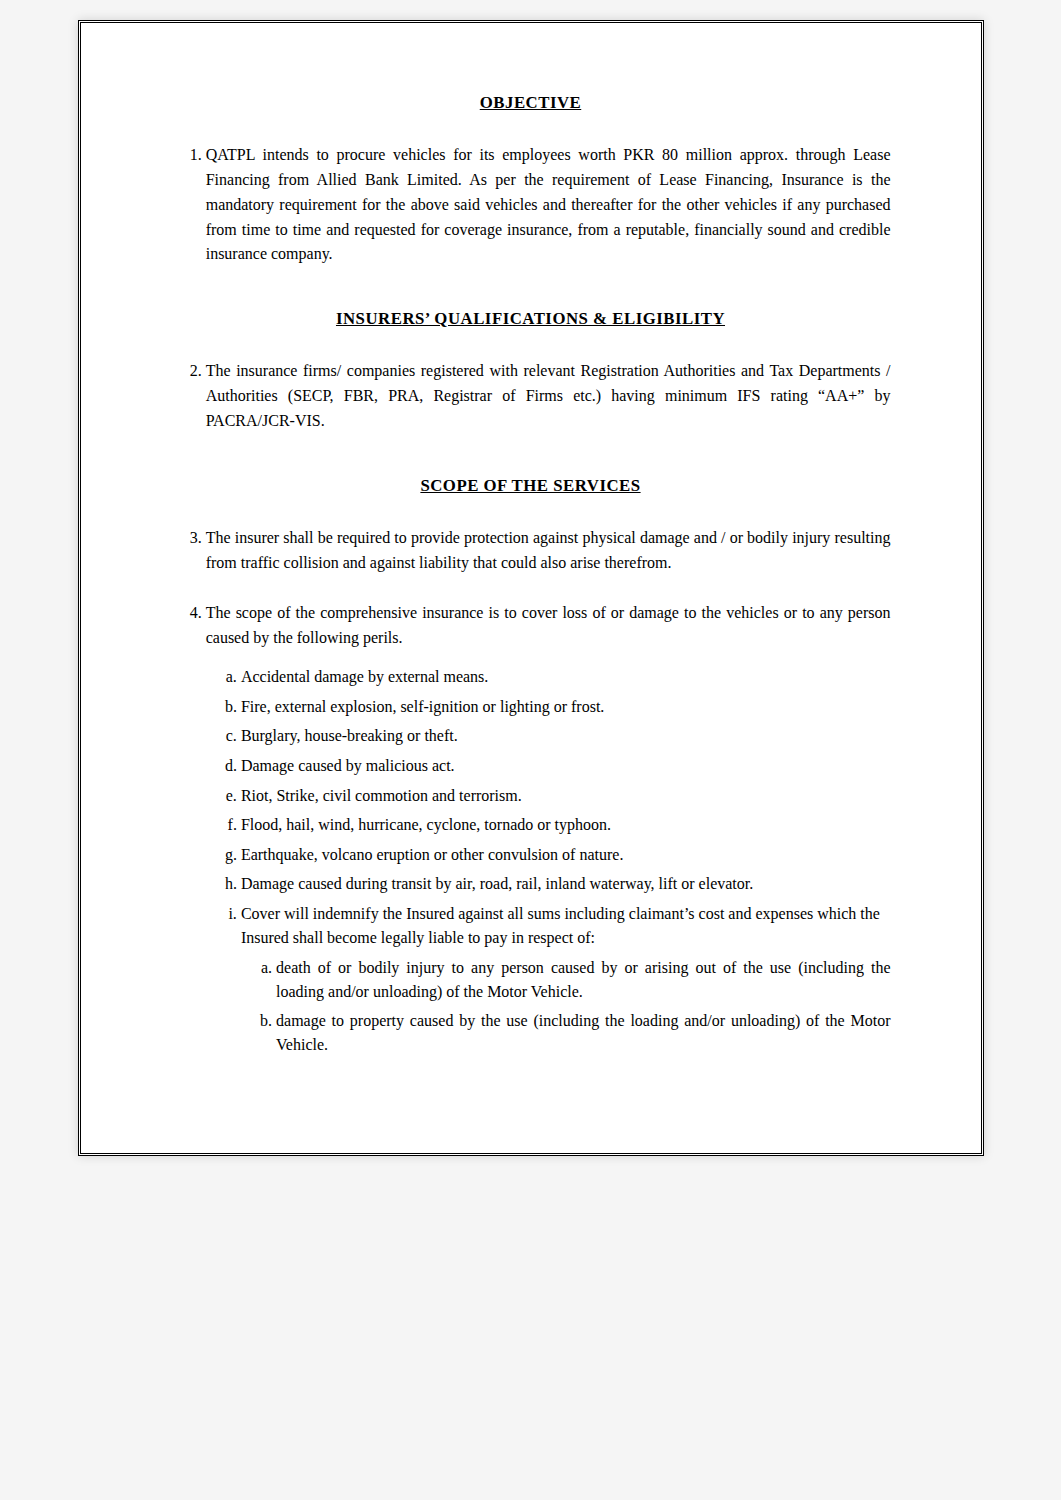OBJECTIVE
QATPL intends to procure vehicles for its employees worth PKR 80 million approx. through Lease Financing from Allied Bank Limited. As per the requirement of Lease Financing, Insurance is the mandatory requirement for the above said vehicles and thereafter for the other vehicles if any purchased from time to time and requested for coverage insurance, from a reputable, financially sound and credible insurance company.
INSURERS’ QUALIFICATIONS & ELIGIBILITY
The insurance firms/ companies registered with relevant Registration Authorities and Tax Departments / Authorities (SECP, FBR, PRA, Registrar of Firms etc.) having minimum IFS rating “AA+” by PACRA/JCR-VIS.
SCOPE OF THE SERVICES
The insurer shall be required to provide protection against physical damage and / or bodily injury resulting from traffic collision and against liability that could also arise therefrom.
The scope of the comprehensive insurance is to cover loss of or damage to the vehicles or to any person caused by the following perils.
Accidental damage by external means.
Fire, external explosion, self-ignition or lighting or frost.
Burglary, house-breaking or theft.
Damage caused by malicious act.
Riot, Strike, civil commotion and terrorism.
Flood, hail, wind, hurricane, cyclone, tornado or typhoon.
Earthquake, volcano eruption or other convulsion of nature.
Damage caused during transit by air, road, rail, inland waterway, lift or elevator.
Cover will indemnify the Insured against all sums including claimant’s cost and expenses which the Insured shall become legally liable to pay in respect of:
death of or bodily injury to any person caused by or arising out of the use (including the loading and/or unloading) of the Motor Vehicle.
damage to property caused by the use (including the loading and/or unloading) of the Motor Vehicle.